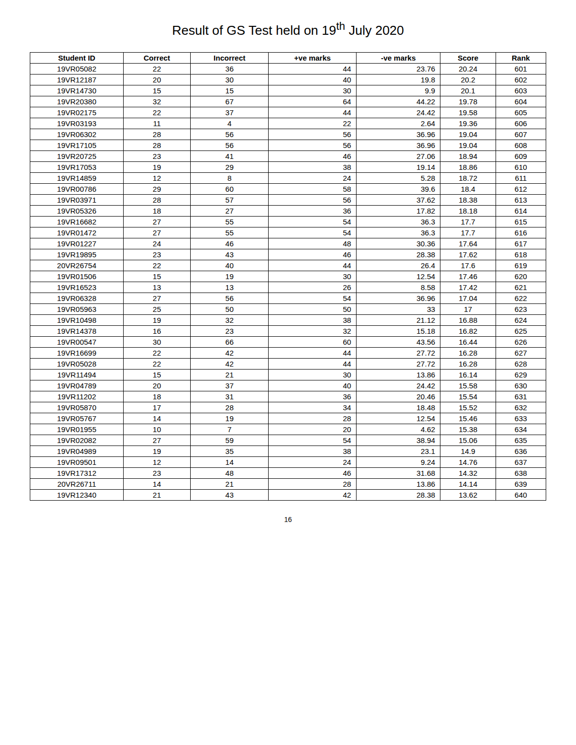Result of GS Test held on 19th July 2020
| Student ID | Correct | Incorrect | +ve marks | -ve marks | Score | Rank |
| --- | --- | --- | --- | --- | --- | --- |
| 19VR05082 | 22 | 36 | 44 | 23.76 | 20.24 | 601 |
| 19VR12187 | 20 | 30 | 40 | 19.8 | 20.2 | 602 |
| 19VR14730 | 15 | 15 | 30 | 9.9 | 20.1 | 603 |
| 19VR20380 | 32 | 67 | 64 | 44.22 | 19.78 | 604 |
| 19VR02175 | 22 | 37 | 44 | 24.42 | 19.58 | 605 |
| 19VR03193 | 11 | 4 | 22 | 2.64 | 19.36 | 606 |
| 19VR06302 | 28 | 56 | 56 | 36.96 | 19.04 | 607 |
| 19VR17105 | 28 | 56 | 56 | 36.96 | 19.04 | 608 |
| 19VR20725 | 23 | 41 | 46 | 27.06 | 18.94 | 609 |
| 19VR17053 | 19 | 29 | 38 | 19.14 | 18.86 | 610 |
| 19VR14859 | 12 | 8 | 24 | 5.28 | 18.72 | 611 |
| 19VR00786 | 29 | 60 | 58 | 39.6 | 18.4 | 612 |
| 19VR03971 | 28 | 57 | 56 | 37.62 | 18.38 | 613 |
| 19VR05326 | 18 | 27 | 36 | 17.82 | 18.18 | 614 |
| 19VR16682 | 27 | 55 | 54 | 36.3 | 17.7 | 615 |
| 19VR01472 | 27 | 55 | 54 | 36.3 | 17.7 | 616 |
| 19VR01227 | 24 | 46 | 48 | 30.36 | 17.64 | 617 |
| 19VR19895 | 23 | 43 | 46 | 28.38 | 17.62 | 618 |
| 20VR26754 | 22 | 40 | 44 | 26.4 | 17.6 | 619 |
| 19VR01506 | 15 | 19 | 30 | 12.54 | 17.46 | 620 |
| 19VR16523 | 13 | 13 | 26 | 8.58 | 17.42 | 621 |
| 19VR06328 | 27 | 56 | 54 | 36.96 | 17.04 | 622 |
| 19VR05963 | 25 | 50 | 50 | 33 | 17 | 623 |
| 19VR10498 | 19 | 32 | 38 | 21.12 | 16.88 | 624 |
| 19VR14378 | 16 | 23 | 32 | 15.18 | 16.82 | 625 |
| 19VR00547 | 30 | 66 | 60 | 43.56 | 16.44 | 626 |
| 19VR16699 | 22 | 42 | 44 | 27.72 | 16.28 | 627 |
| 19VR05028 | 22 | 42 | 44 | 27.72 | 16.28 | 628 |
| 19VR11494 | 15 | 21 | 30 | 13.86 | 16.14 | 629 |
| 19VR04789 | 20 | 37 | 40 | 24.42 | 15.58 | 630 |
| 19VR11202 | 18 | 31 | 36 | 20.46 | 15.54 | 631 |
| 19VR05870 | 17 | 28 | 34 | 18.48 | 15.52 | 632 |
| 19VR05767 | 14 | 19 | 28 | 12.54 | 15.46 | 633 |
| 19VR01955 | 10 | 7 | 20 | 4.62 | 15.38 | 634 |
| 19VR02082 | 27 | 59 | 54 | 38.94 | 15.06 | 635 |
| 19VR04989 | 19 | 35 | 38 | 23.1 | 14.9 | 636 |
| 19VR09501 | 12 | 14 | 24 | 9.24 | 14.76 | 637 |
| 19VR17312 | 23 | 48 | 46 | 31.68 | 14.32 | 638 |
| 20VR26711 | 14 | 21 | 28 | 13.86 | 14.14 | 639 |
| 19VR12340 | 21 | 43 | 42 | 28.38 | 13.62 | 640 |
16